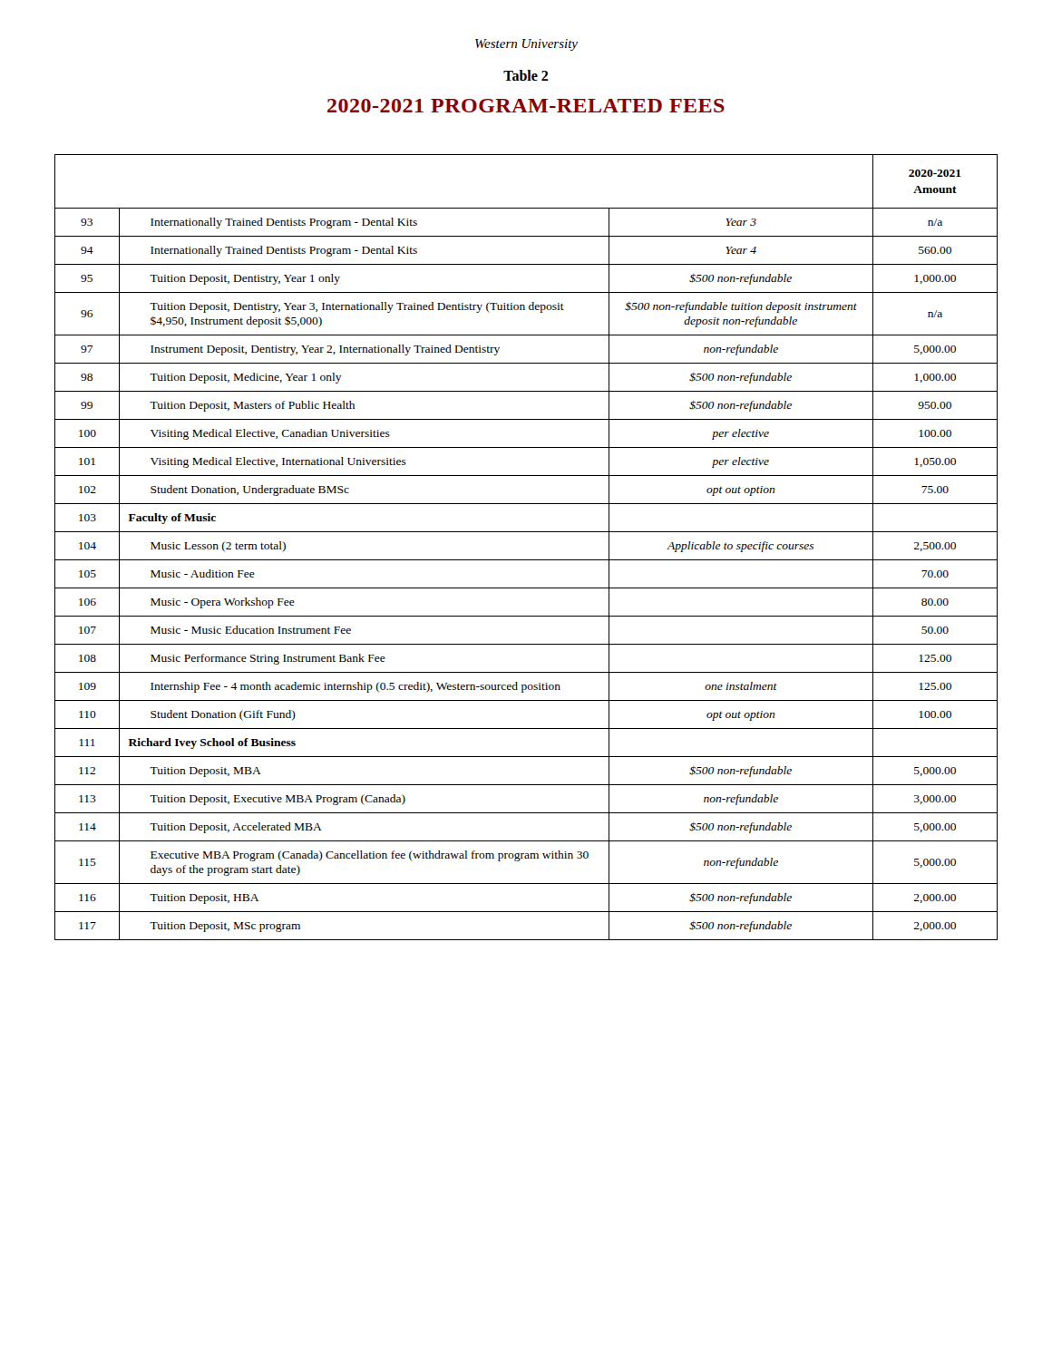Western University
Table 2
2020-2021 PROGRAM-RELATED FEES
| | 2020-2021 Amount |
| --- | --- |
| 93 | Internationally Trained Dentists Program - Dental Kits | Year 3 | n/a |
| 94 | Internationally Trained Dentists Program - Dental Kits | Year 4 | 560.00 |
| 95 | Tuition Deposit, Dentistry, Year 1 only | $500 non-refundable | 1,000.00 |
| 96 | Tuition Deposit, Dentistry, Year 3, Internationally Trained Dentistry (Tuition deposit $4,950, Instrument deposit $5,000) | $500 non-refundable tuition deposit instrument deposit non-refundable | n/a |
| 97 | Instrument Deposit, Dentistry, Year 2, Internationally Trained Dentistry | non-refundable | 5,000.00 |
| 98 | Tuition Deposit, Medicine, Year 1 only | $500 non-refundable | 1,000.00 |
| 99 | Tuition Deposit, Masters of Public Health | $500 non-refundable | 950.00 |
| 100 | Visiting Medical Elective, Canadian Universities | per elective | 100.00 |
| 101 | Visiting Medical Elective, International Universities | per elective | 1,050.00 |
| 102 | Student Donation, Undergraduate BMSc | opt out option | 75.00 |
| 103 | Faculty of Music | | |
| 104 | Music Lesson (2 term total) | Applicable to specific courses | 2,500.00 |
| 105 | Music - Audition Fee | | 70.00 |
| 106 | Music - Opera Workshop Fee | | 80.00 |
| 107 | Music - Music Education Instrument Fee | | 50.00 |
| 108 | Music Performance String Instrument Bank Fee | | 125.00 |
| 109 | Internship Fee - 4 month academic internship (0.5 credit), Western-sourced position | one instalment | 125.00 |
| 110 | Student Donation (Gift Fund) | opt out option | 100.00 |
| 111 | Richard Ivey School of Business | | |
| 112 | Tuition Deposit, MBA | $500 non-refundable | 5,000.00 |
| 113 | Tuition Deposit, Executive MBA Program (Canada) | non-refundable | 3,000.00 |
| 114 | Tuition Deposit, Accelerated MBA | $500 non-refundable | 5,000.00 |
| 115 | Executive MBA Program (Canada) Cancellation fee (withdrawal from program within 30 days of the program start date) | non-refundable | 5,000.00 |
| 116 | Tuition Deposit, HBA | $500 non-refundable | 2,000.00 |
| 117 | Tuition Deposit, MSc program | $500 non-refundable | 2,000.00 |